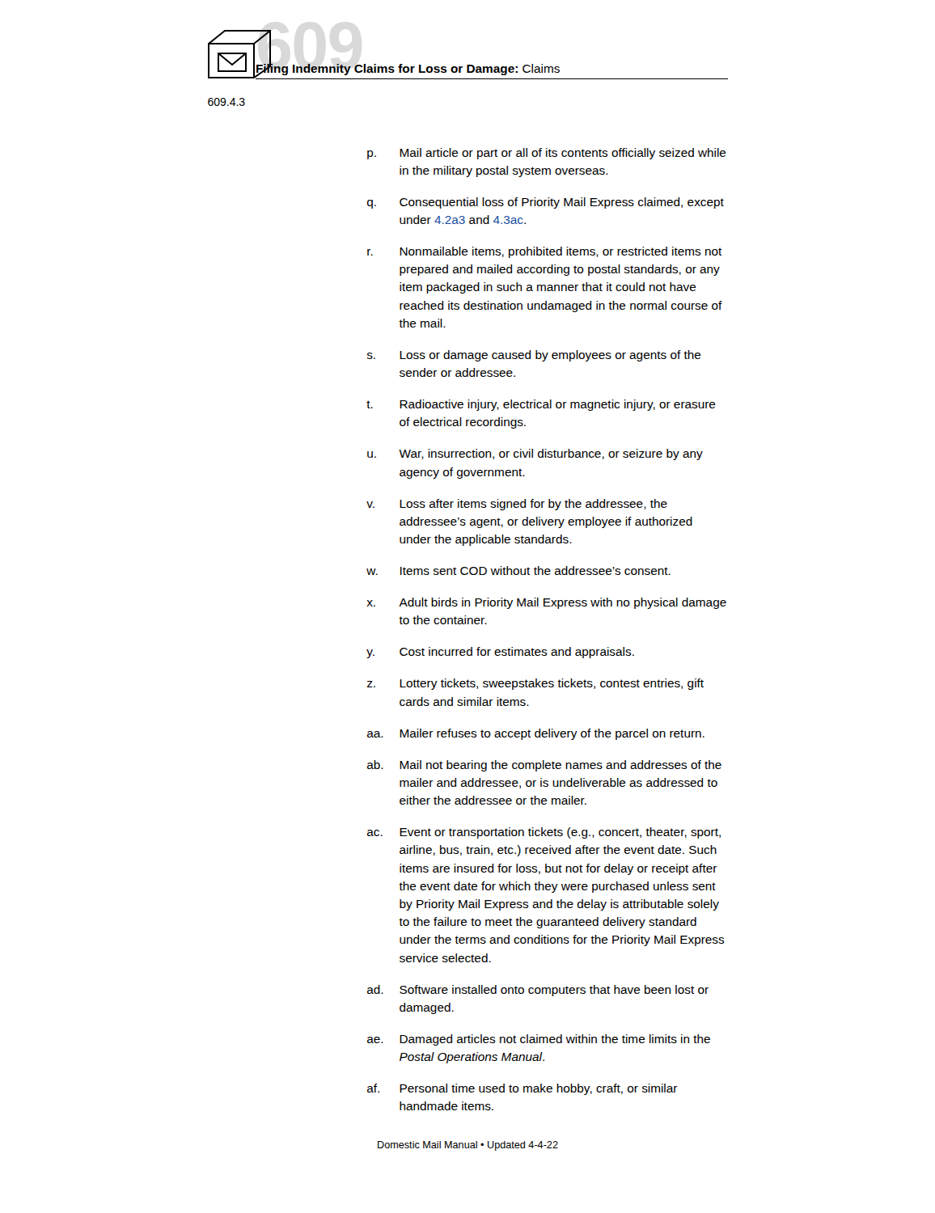609
Filing Indemnity Claims for Loss or Damage: Claims
609.4.3
p.
Mail article or part or all of its contents officially seized while in the military postal system overseas.
q.
Consequential loss of Priority Mail Express claimed, except under 4.2a3 and 4.3ac.
r.
Nonmailable items, prohibited items, or restricted items not prepared and mailed according to postal standards, or any item packaged in such a manner that it could not have reached its destination undamaged in the normal course of the mail.
s.
Loss or damage caused by employees or agents of the sender or addressee.
t.
Radioactive injury, electrical or magnetic injury, or erasure of electrical recordings.
u.
War, insurrection, or civil disturbance, or seizure by any agency of government.
v.
Loss after items signed for by the addressee, the addressee’s agent, or delivery employee if authorized under the applicable standards.
w.
Items sent COD without the addressee’s consent.
x.
Adult birds in Priority Mail Express with no physical damage to the container.
y.
Cost incurred for estimates and appraisals.
z.
Lottery tickets, sweepstakes tickets, contest entries, gift cards and similar items.
aa.
Mailer refuses to accept delivery of the parcel on return.
ab.
Mail not bearing the complete names and addresses of the mailer and addressee, or is undeliverable as addressed to either the addressee or the mailer.
ac.
Event or transportation tickets (e.g., concert, theater, sport, airline, bus, train, etc.) received after the event date. Such items are insured for loss, but not for delay or receipt after the event date for which they were purchased unless sent by Priority Mail Express and the delay is attributable solely to the failure to meet the guaranteed delivery standard under the terms and conditions for the Priority Mail Express service selected.
ad.
Software installed onto computers that have been lost or damaged.
ae.
Damaged articles not claimed within the time limits in the Postal Operations Manual.
af.
Personal time used to make hobby, craft, or similar handmade items.
Domestic Mail Manual • Updated 4-4-22